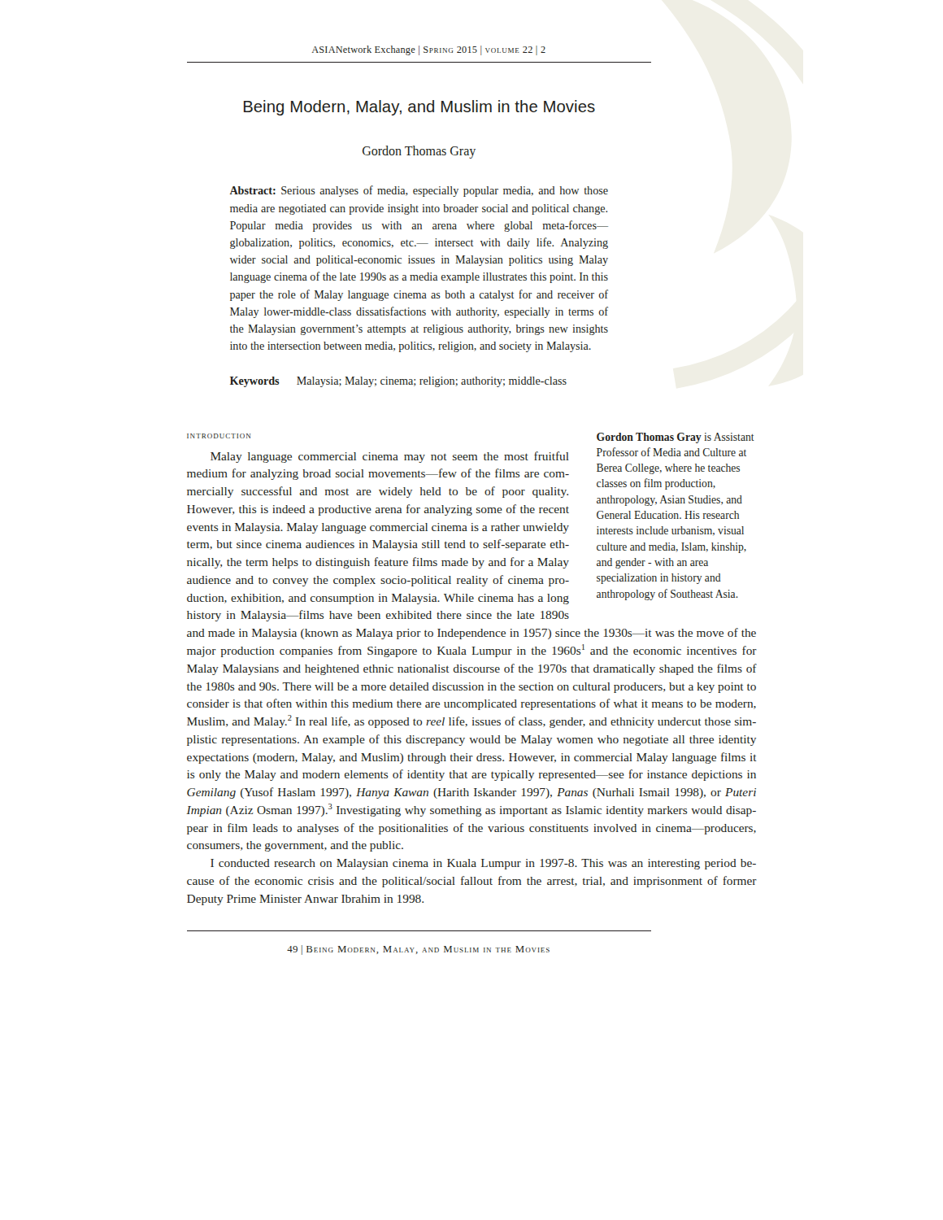ASIANetwork Exchange | Spring 2015 | volume 22 | 2
Being Modern, Malay, and Muslim in the Movies
Gordon Thomas Gray
Abstract: Serious analyses of media, especially popular media, and how those media are negotiated can provide insight into broader social and political change. Popular media provides us with an arena where global meta-forces—globalization, politics, economics, etc.— intersect with daily life. Analyzing wider social and political-economic issues in Malaysian politics using Malay language cinema of the late 1990s as a media example illustrates this point. In this paper the role of Malay language cinema as both a catalyst for and receiver of Malay lower-middle-class dissatisfactions with authority, especially in terms of the Malaysian government’s attempts at religious authority, brings new insights into the intersection between media, politics, religion, and society in Malaysia.
Keywords Malaysia; Malay; cinema; religion; authority; middle-class
Gordon Thomas Gray is Assistant Professor of Media and Culture at Berea College, where he teaches classes on film production, anthropology, Asian Studies, and General Education. His research interests include urbanism, visual culture and media, Islam, kinship, and gender - with an area specialization in history and anthropology of Southeast Asia.
introduction
Malay language commercial cinema may not seem the most fruitful medium for analyzing broad social movements—few of the films are commercially successful and most are widely held to be of poor quality. However, this is indeed a productive arena for analyzing some of the recent events in Malaysia. Malay language commercial cinema is a rather unwieldy term, but since cinema audiences in Malaysia still tend to self-separate ethnically, the term helps to distinguish feature films made by and for a Malay audience and to convey the complex socio-political reality of cinema production, exhibition, and consumption in Malaysia. While cinema has a long history in Malaysia—films have been exhibited there since the late 1890s and made in Malaysia (known as Malaya prior to Independence in 1957) since the 1930s—it was the move of the major production companies from Singapore to Kuala Lumpur in the 1960s1 and the economic incentives for Malay Malaysians and heightened ethnic nationalist discourse of the 1970s that dramatically shaped the films of the 1980s and 90s. There will be a more detailed discussion in the section on cultural producers, but a key point to consider is that often within this medium there are uncomplicated representations of what it means to be modern, Muslim, and Malay.2 In real life, as opposed to reel life, issues of class, gender, and ethnicity undercut those simplistic representations. An example of this discrepancy would be Malay women who negotiate all three identity expectations (modern, Malay, and Muslim) through their dress. However, in commercial Malay language films it is only the Malay and modern elements of identity that are typically represented—see for instance depictions in Gemilang (Yusof Haslam 1997), Hanya Kawan (Harith Iskander 1997), Panas (Nurhali Ismail 1998), or Puteri Impian (Aziz Osman 1997).3 Investigating why something as important as Islamic identity markers would disappear in film leads to analyses of the positionalities of the various constituents involved in cinema—producers, consumers, the government, and the public.
I conducted research on Malaysian cinema in Kuala Lumpur in 1997-8. This was an interesting period because of the economic crisis and the political/social fallout from the arrest, trial, and imprisonment of former Deputy Prime Minister Anwar Ibrahim in 1998.
49 | Being Modern, Malay, and Muslim in the Movies